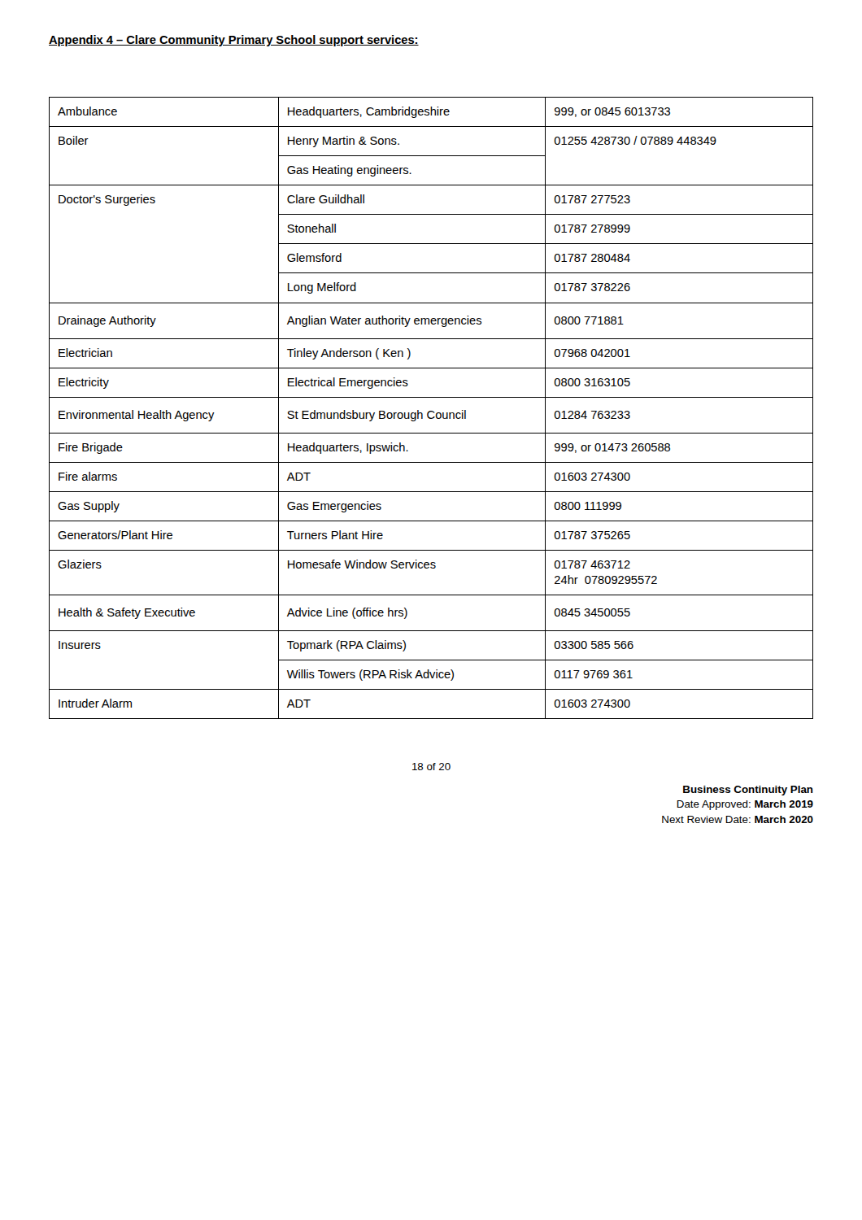Appendix 4 – Clare Community Primary School support services:
| Ambulance | Headquarters, Cambridgeshire | 999, or 0845 6013733 |
| Boiler | Henry Martin & Sons. | 01255 428730 / 07889 448349 |
| Gas Heating engineers. |
| Doctor's Surgeries | Clare Guildhall | 01787 277523 |
| Stonehall | 01787 278999 |
| Glemsford | 01787 280484 |
| Long Melford | 01787 378226 |
| Drainage Authority | Anglian Water authority emergencies | 0800 771881 |
| Electrician | Tinley Anderson ( Ken ) | 07968 042001 |
| Electricity | Electrical Emergencies | 0800 3163105 |
| Environmental Health Agency | St Edmundsbury Borough Council | 01284 763233 |
| Fire Brigade | Headquarters, Ipswich. | 999, or 01473 260588 |
| Fire alarms | ADT | 01603 274300 |
| Gas Supply | Gas Emergencies | 0800 111999 |
| Generators/Plant Hire | Turners Plant Hire | 01787 375265 |
| Glaziers | Homesafe Window Services | 01787 463712 24hr 07809295572 |
| Health & Safety Executive | Advice Line (office hrs) | 0845 3450055 |
| Insurers | Topmark (RPA Claims) | 03300 585 566 |
| Willis Towers (RPA Risk Advice) | 0117 9769 361 |
| Intruder Alarm | ADT | 01603 274300 |
18 of 20
Business Continuity Plan
Date Approved: March 2019
Next Review Date: March 2020